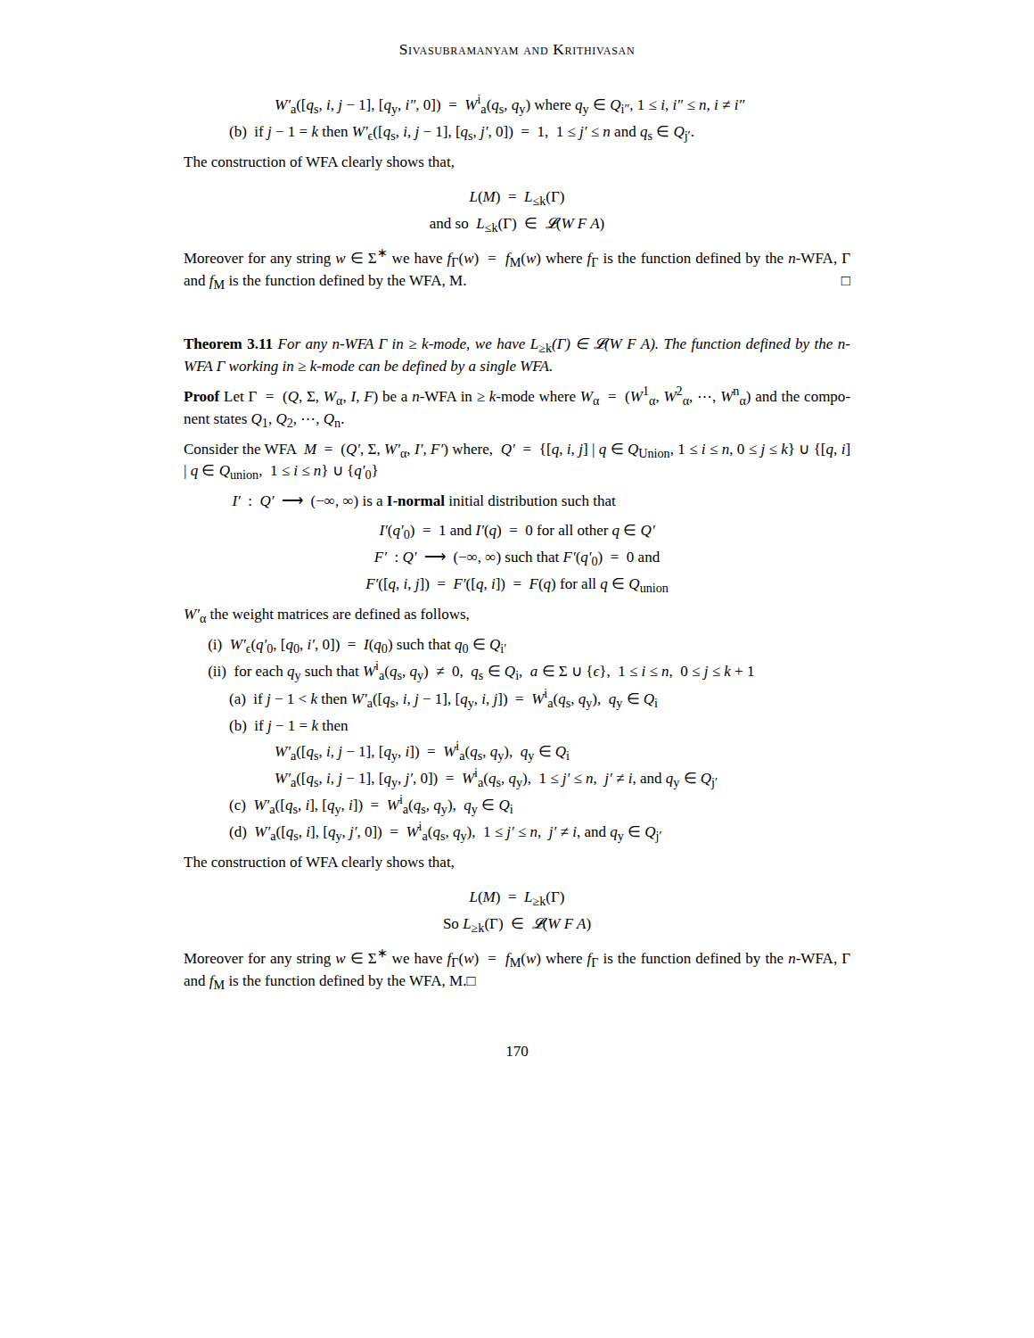Sivasubramanyam and Krithivasan
W′a([qs, i, j − 1], [qy, i″, 0]) = Wia(qs, qy) where qy ∈ Qi″, 1 ≤ i, i″ ≤ n, i ≠ i″
(b) if j − 1 = k then W′ϵ([qs, i, j − 1], [qs, j′, 0]) = 1, 1 ≤ j′ ≤ n and qs ∈ Qj′.
The construction of WFA clearly shows that,
L(M) = L≤k(Γ)
and so L≤k(Γ) ∈ 𝓛(W F A)
Moreover for any string w ∈ Σ∗ we have fΓ(w) = fM(w) where fΓ is the function defined by the n-WFA, Γ and fM is the function defined by the WFA, M. □
Theorem 3.11 For any n-WFA Γ in ≥ k-mode, we have L≥k(Γ) ∈ 𝓛(W F A). The function defined by the n-WFA Γ working in ≥ k-mode can be defined by a single WFA.
Proof Let Γ = (Q, Σ, Wα, I, F) be a n-WFA in ≥ k-mode where Wα = (W1α, W2α, ⋯, Wnα) and the component states Q1, Q2, ⋯, Qn.
Consider the WFA M = (Q′, Σ, W′α, I′, F′) where, Q′ = {[q, i, j] | q ∈ QUnion, 1 ≤ i ≤ n, 0 ≤ j ≤ k} ∪ {[q, i] | q ∈ Qunion, 1 ≤ i ≤ n} ∪ {q′0}
I′ : Q′ ⟶ (−∞, ∞) is a I-normal initial distribution such that
I′(q′0) = 1 and I′(q) = 0 for all other q ∈ Q′
F′ : Q′ ⟶ (−∞, ∞) such that F′(q′0) = 0 and
F′([q, i, j]) = F′([q, i]) = F(q) for all q ∈ Qunion
W′α the weight matrices are defined as follows,
(i) W′ϵ(q′0, [q0, i′, 0]) = I(q0) such that q0 ∈ Qi′
(ii) for each qy such that Wia(qs, qy) ≠ 0, qs ∈ Qi, a ∈ Σ ∪ {ϵ}, 1 ≤ i ≤ n, 0 ≤ j ≤ k + 1
(a) if j − 1 < k then W′a([qs, i, j − 1], [qy, i, j]) = Wia(qs, qy), qy ∈ Qi
(b) if j − 1 = k then
W′a([qs, i, j − 1], [qy, i]) = Wia(qs, qy), qy ∈ Qi
W′a([qs, i, j − 1], [qy, j′, 0]) = Wia(qs, qy), 1 ≤ j′ ≤ n, j′ ≠ i, and qy ∈ Qj′
(c) W′a([qs, i], [qy, i]) = Wia(qs, qy), qy ∈ Qi
(d) W′a([qs, i], [qy, j′, 0]) = Wia(qs, qy), 1 ≤ j′ ≤ n, j′ ≠ i, and qy ∈ Qj′
The construction of WFA clearly shows that,
L(M) = L≥k(Γ)
So L≥k(Γ) ∈ 𝓛(W F A)
Moreover for any string w ∈ Σ∗ we have fΓ(w) = fM(w) where fΓ is the function defined by the n-WFA, Γ and fM is the function defined by the WFA, M.□
170